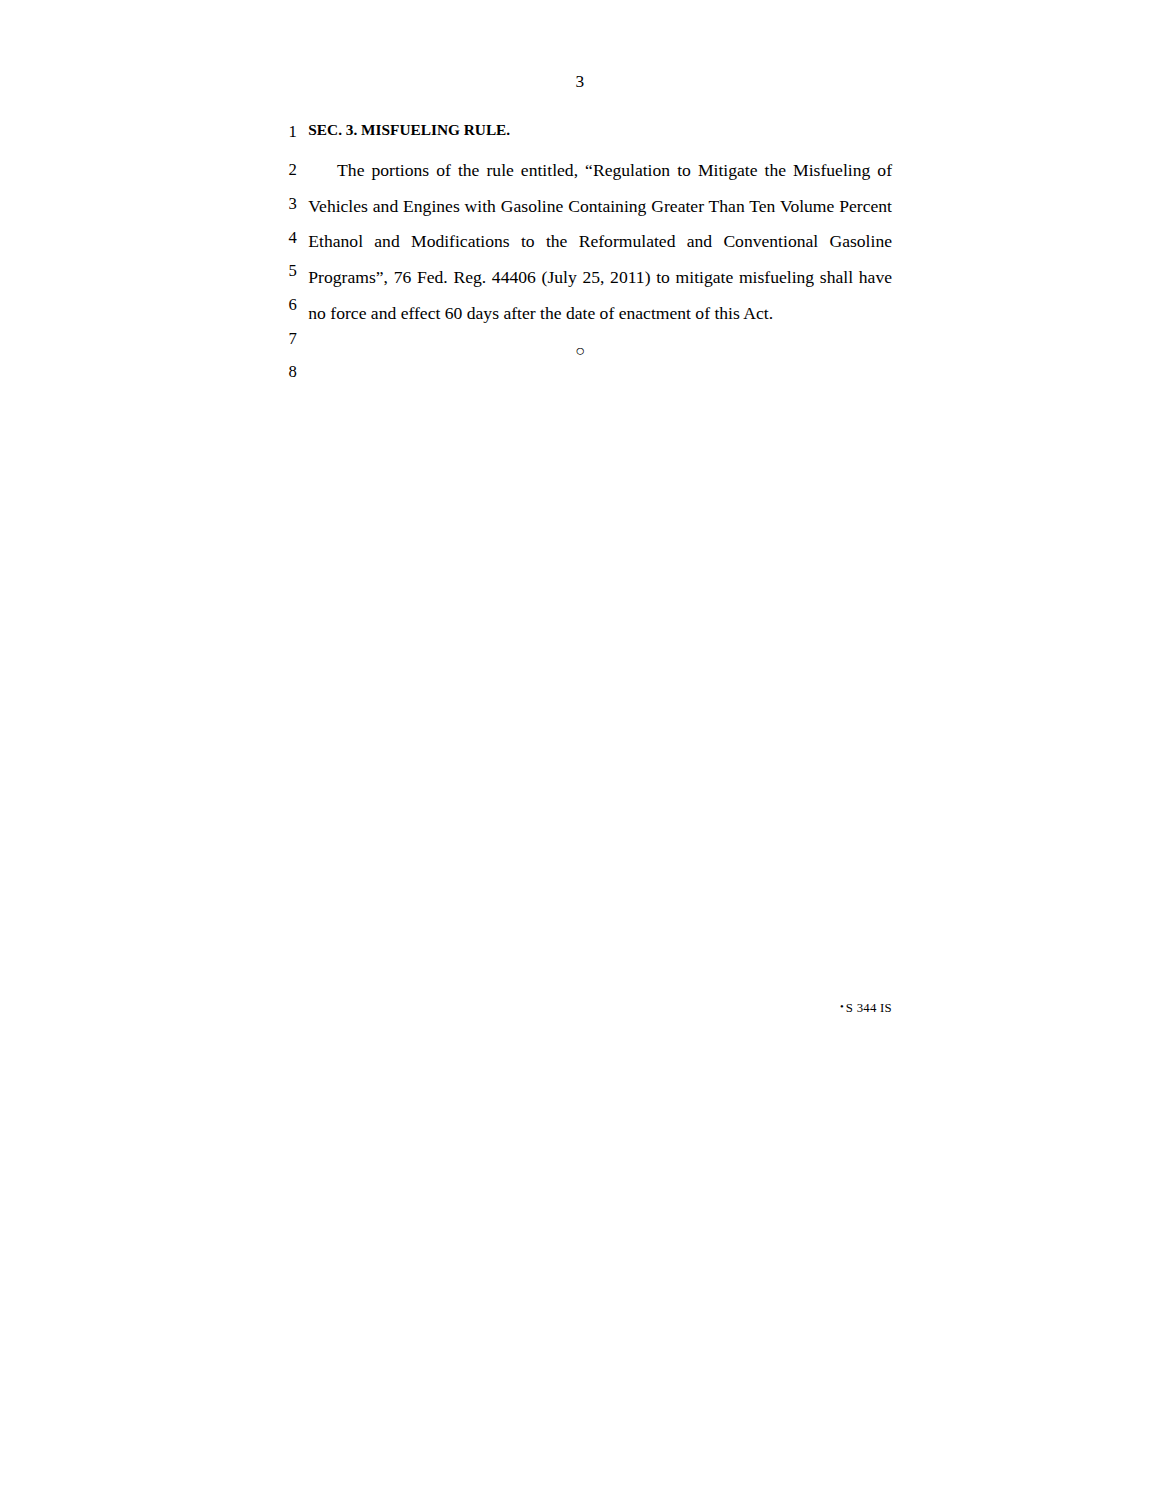3
1 SEC. 3. MISFUELING RULE.
2 3 4 5 6 7 8
The portions of the rule entitled, “Regulation to Mitigate the Misfueling of Vehicles and Engines with Gasoline Containing Greater Than Ten Volume Percent Ethanol and Modifications to the Reformulated and Conventional Gasoline Programs”, 76 Fed. Reg. 44406 (July 25, 2011) to mitigate misfueling shall have no force and effect 60 days after the date of enactment of this Act.
○
•S 344 IS